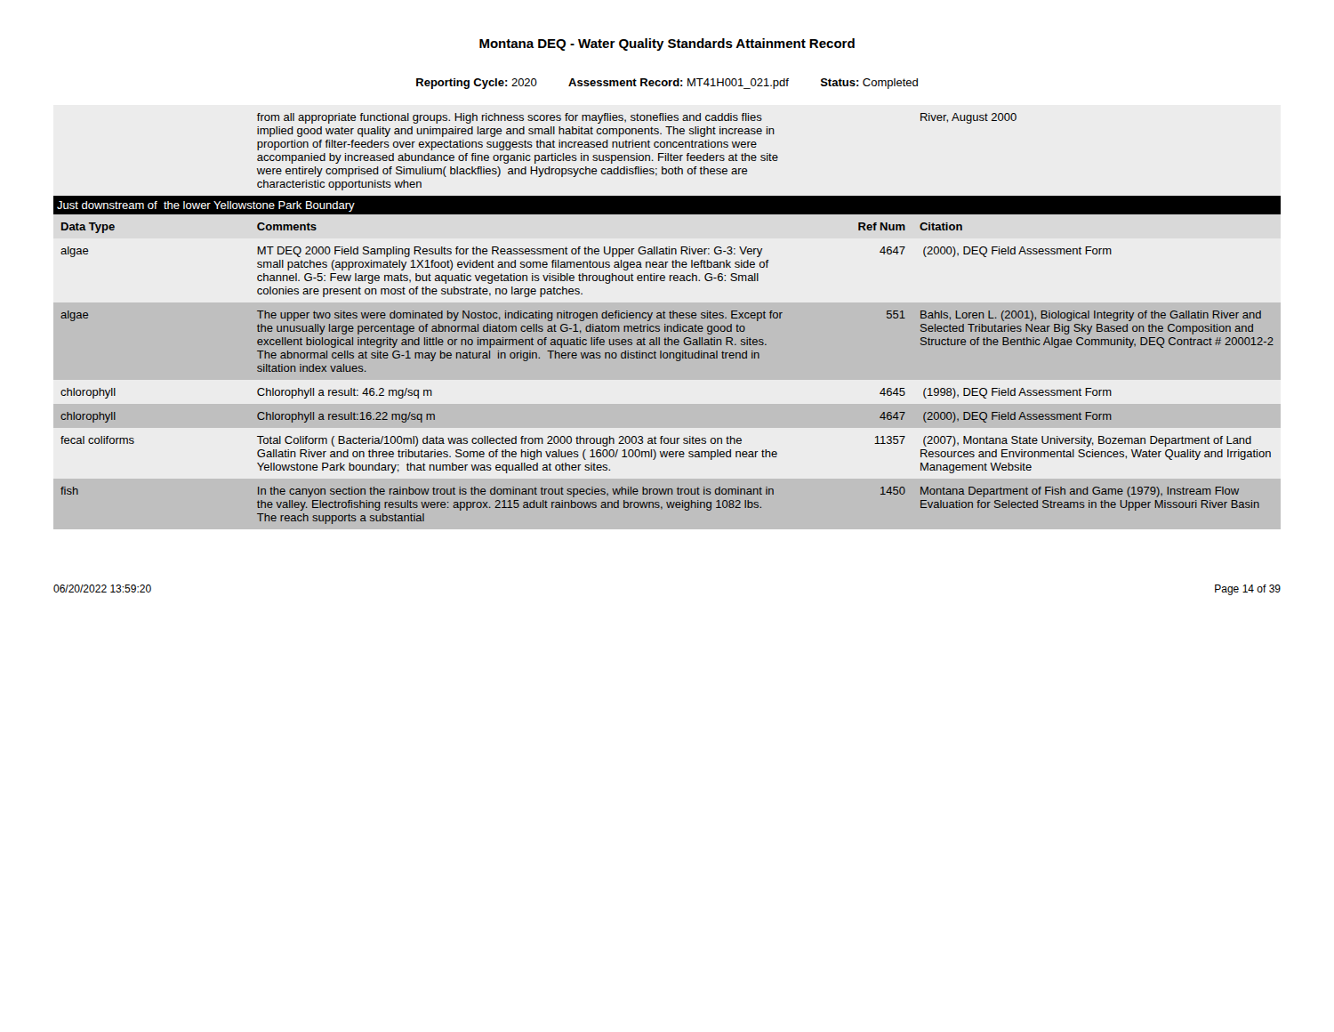Montana DEQ - Water Quality Standards Attainment Record
Reporting Cycle: 2020 Assessment Record: MT41H001_021.pdf Status: Completed
| | from all appropriate functional groups. High richness scores for mayflies, stoneflies and caddis flies implied good water quality and unimpaired large and small habitat components. The slight increase in proportion of filter-feeders over expectations suggests that increased nutrient concentrations were accompanied by increased abundance of fine organic particles in suspension. Filter feeders at the site were entirely comprised of Simulium( blackflies) and Hydropsyche caddisflies; both of these are characteristic opportunists when | | River, August 2000 |
Just downstream of the lower Yellowstone Park Boundary
| Data Type | Comments | Ref Num | Citation |
| --- | --- | --- | --- |
| algae | MT DEQ 2000 Field Sampling Results for the Reassessment of the Upper Gallatin River: G-3: Very small patches (approximately 1X1foot) evident and some filamentous algea near the leftbank side of channel. G-5: Few large mats, but aquatic vegetation is visible throughout entire reach. G-6: Small colonies are present on most of the substrate, no large patches. | 4647 | (2000), DEQ Field Assessment Form |
| algae | The upper two sites were dominated by Nostoc, indicating nitrogen deficiency at these sites. Except for the unusually large percentage of abnormal diatom cells at G-1, diatom metrics indicate good to excellent biological integrity and little or no impairment of aquatic life uses at all the Gallatin R. sites. The abnormal cells at site G-1 may be natural in origin. There was no distinct longitudinal trend in siltation index values. | 551 | Bahls, Loren L. (2001), Biological Integrity of the Gallatin River and Selected Tributaries Near Big Sky Based on the Composition and Structure of the Benthic Algae Community, DEQ Contract # 200012-2 |
| chlorophyll | Chlorophyll a result: 46.2 mg/sq m | 4645 | (1998), DEQ Field Assessment Form |
| chlorophyll | Chlorophyll a result:16.22 mg/sq m | 4647 | (2000), DEQ Field Assessment Form |
| fecal coliforms | Total Coliform ( Bacteria/100ml) data was collected from 2000 through 2003 at four sites on the Gallatin River and on three tributaries. Some of the high values ( 1600/ 100ml) were sampled near the Yellowstone Park boundary; that number was equalled at other sites. | 11357 | (2007), Montana State University, Bozeman Department of Land Resources and Environmental Sciences, Water Quality and Irrigation Management Website |
| fish | In the canyon section the rainbow trout is the dominant trout species, while brown trout is dominant in the valley. Electrofishing results were: approx. 2115 adult rainbows and browns, weighing 1082 lbs. The reach supports a substantial | 1450 | Montana Department of Fish and Game (1979), Instream Flow Evaluation for Selected Streams in the Upper Missouri River Basin |
06/20/2022 13:59:20
Page 14 of 39